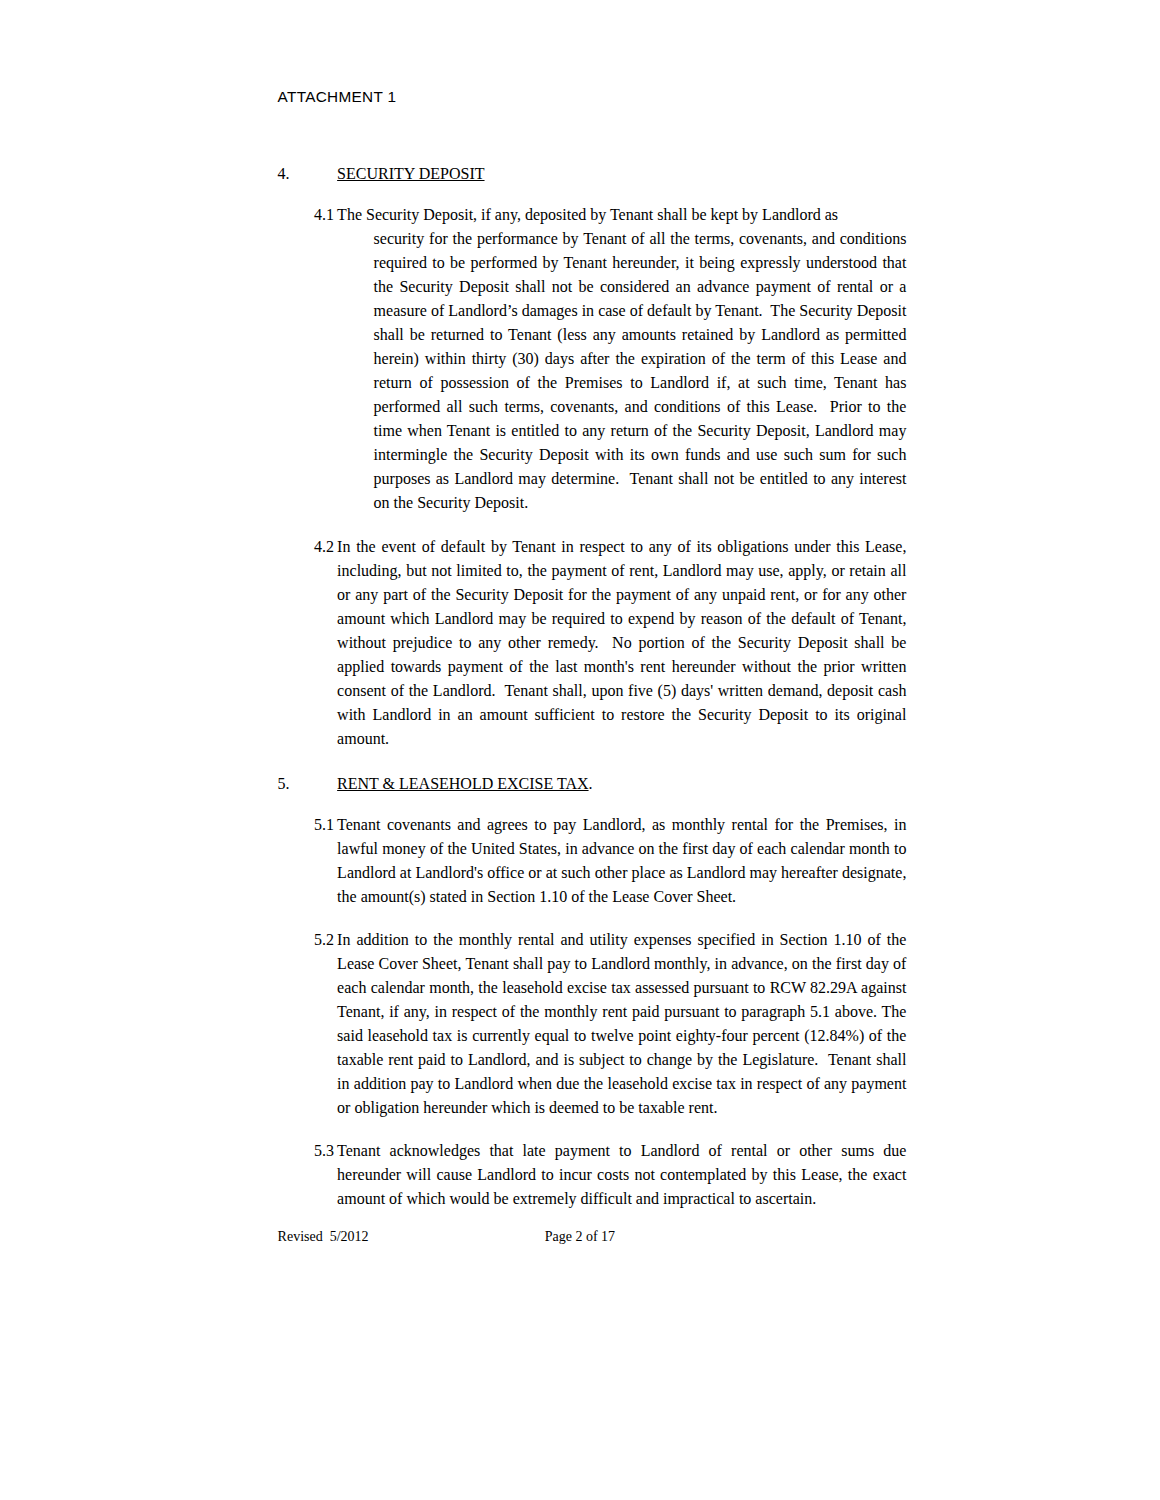ATTACHMENT 1
4. SECURITY DEPOSIT
4.1 The Security Deposit, if any, deposited by Tenant shall be kept by Landlord as security for the performance by Tenant of all the terms, covenants, and conditions required to be performed by Tenant hereunder, it being expressly understood that the Security Deposit shall not be considered an advance payment of rental or a measure of Landlord’s damages in case of default by Tenant. The Security Deposit shall be returned to Tenant (less any amounts retained by Landlord as permitted herein) within thirty (30) days after the expiration of the term of this Lease and return of possession of the Premises to Landlord if, at such time, Tenant has performed all such terms, covenants, and conditions of this Lease. Prior to the time when Tenant is entitled to any return of the Security Deposit, Landlord may intermingle the Security Deposit with its own funds and use such sum for such purposes as Landlord may determine. Tenant shall not be entitled to any interest on the Security Deposit.
4.2 In the event of default by Tenant in respect to any of its obligations under this Lease, including, but not limited to, the payment of rent, Landlord may use, apply, or retain all or any part of the Security Deposit for the payment of any unpaid rent, or for any other amount which Landlord may be required to expend by reason of the default of Tenant, without prejudice to any other remedy. No portion of the Security Deposit shall be applied towards payment of the last month's rent hereunder without the prior written consent of the Landlord. Tenant shall, upon five (5) days' written demand, deposit cash with Landlord in an amount sufficient to restore the Security Deposit to its original amount.
5. RENT & LEASEHOLD EXCISE TAX.
5.1 Tenant covenants and agrees to pay Landlord, as monthly rental for the Premises, in lawful money of the United States, in advance on the first day of each calendar month to Landlord at Landlord's office or at such other place as Landlord may hereafter designate, the amount(s) stated in Section 1.10 of the Lease Cover Sheet.
5.2 In addition to the monthly rental and utility expenses specified in Section 1.10 of the Lease Cover Sheet, Tenant shall pay to Landlord monthly, in advance, on the first day of each calendar month, the leasehold excise tax assessed pursuant to RCW 82.29A against Tenant, if any, in respect of the monthly rent paid pursuant to paragraph 5.1 above. The said leasehold tax is currently equal to twelve point eighty-four percent (12.84%) of the taxable rent paid to Landlord, and is subject to change by the Legislature. Tenant shall in addition pay to Landlord when due the leasehold excise tax in respect of any payment or obligation hereunder which is deemed to be taxable rent.
5.3 Tenant acknowledges that late payment to Landlord of rental or other sums due hereunder will cause Landlord to incur costs not contemplated by this Lease, the exact amount of which would be extremely difficult and impractical to ascertain.
Revised 5/2012 Page 2 of 17